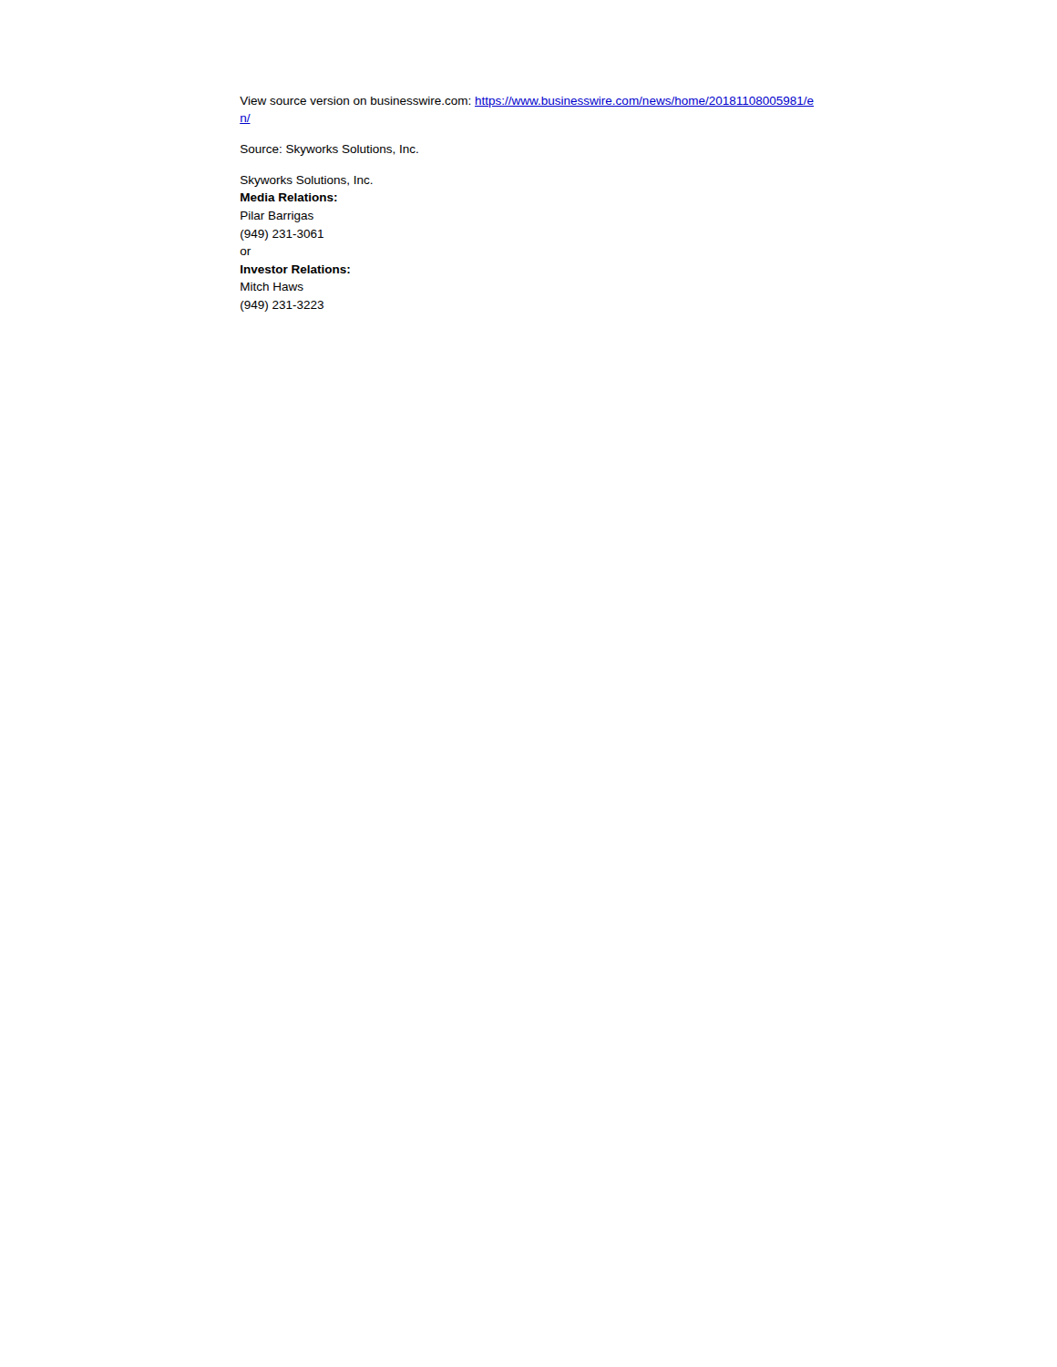View source version on businesswire.com: https://www.businesswire.com/news/home/20181108005981/en/
Source: Skyworks Solutions, Inc.
Skyworks Solutions, Inc.
Media Relations:
Pilar Barrigas
(949) 231-3061
or
Investor Relations:
Mitch Haws
(949) 231-3223